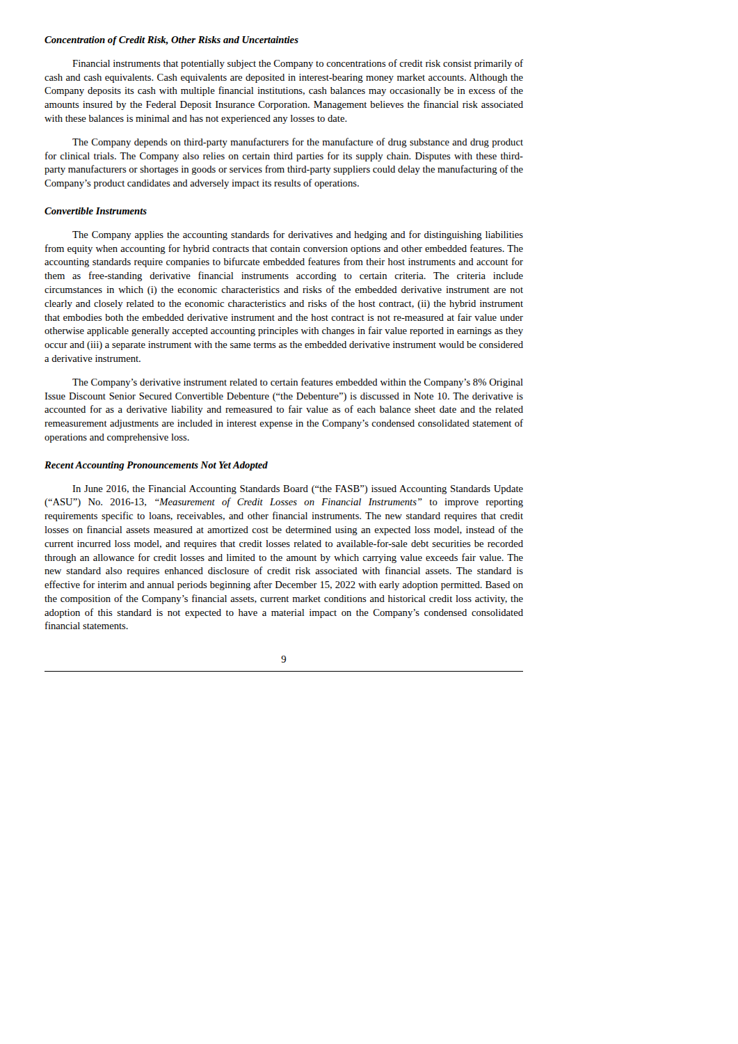Concentration of Credit Risk, Other Risks and Uncertainties
Financial instruments that potentially subject the Company to concentrations of credit risk consist primarily of cash and cash equivalents. Cash equivalents are deposited in interest-bearing money market accounts. Although the Company deposits its cash with multiple financial institutions, cash balances may occasionally be in excess of the amounts insured by the Federal Deposit Insurance Corporation. Management believes the financial risk associated with these balances is minimal and has not experienced any losses to date.
The Company depends on third-party manufacturers for the manufacture of drug substance and drug product for clinical trials. The Company also relies on certain third parties for its supply chain. Disputes with these third- party manufacturers or shortages in goods or services from third-party suppliers could delay the manufacturing of the Company’s product candidates and adversely impact its results of operations.
Convertible Instruments
The Company applies the accounting standards for derivatives and hedging and for distinguishing liabilities from equity when accounting for hybrid contracts that contain conversion options and other embedded features. The accounting standards require companies to bifurcate embedded features from their host instruments and account for them as free-standing derivative financial instruments according to certain criteria. The criteria include circumstances in which (i) the economic characteristics and risks of the embedded derivative instrument are not clearly and closely related to the economic characteristics and risks of the host contract, (ii) the hybrid instrument that embodies both the embedded derivative instrument and the host contract is not re-measured at fair value under otherwise applicable generally accepted accounting principles with changes in fair value reported in earnings as they occur and (iii) a separate instrument with the same terms as the embedded derivative instrument would be considered a derivative instrument.
The Company’s derivative instrument related to certain features embedded within the Company’s 8% Original Issue Discount Senior Secured Convertible Debenture (“the Debenture”) is discussed in Note 10. The derivative is accounted for as a derivative liability and remeasured to fair value as of each balance sheet date and the related remeasurement adjustments are included in interest expense in the Company’s condensed consolidated statement of operations and comprehensive loss.
Recent Accounting Pronouncements Not Yet Adopted
In June 2016, the Financial Accounting Standards Board (“the FASB”) issued Accounting Standards Update (“ASU”) No. 2016-13, “Measurement of Credit Losses on Financial Instruments” to improve reporting requirements specific to loans, receivables, and other financial instruments. The new standard requires that credit losses on financial assets measured at amortized cost be determined using an expected loss model, instead of the current incurred loss model, and requires that credit losses related to available-for-sale debt securities be recorded through an allowance for credit losses and limited to the amount by which carrying value exceeds fair value. The new standard also requires enhanced disclosure of credit risk associated with financial assets. The standard is effective for interim and annual periods beginning after December 15, 2022 with early adoption permitted. Based on the composition of the Company’s financial assets, current market conditions and historical credit loss activity, the adoption of this standard is not expected to have a material impact on the Company’s condensed consolidated financial statements.
9